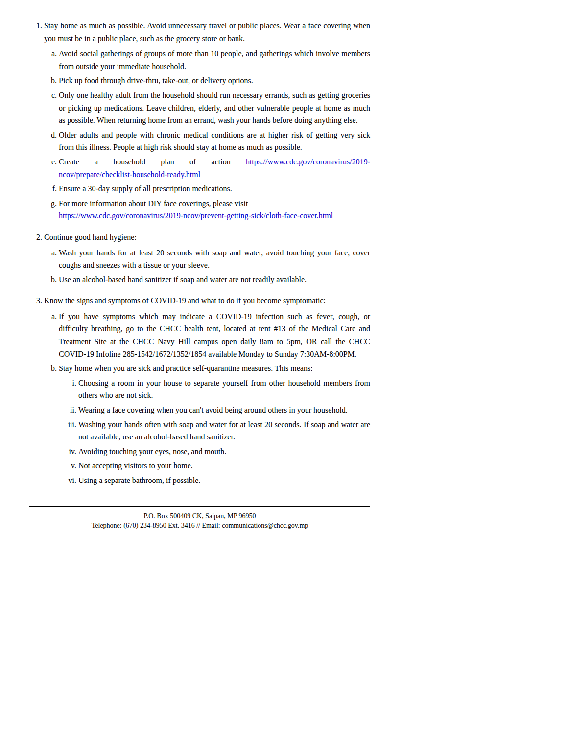Stay home as much as possible. Avoid unnecessary travel or public places. Wear a face covering when you must be in a public place, such as the grocery store or bank.
Avoid social gatherings of groups of more than 10 people, and gatherings which involve members from outside your immediate household.
Pick up food through drive-thru, take-out, or delivery options.
Only one healthy adult from the household should run necessary errands, such as getting groceries or picking up medications. Leave children, elderly, and other vulnerable people at home as much as possible. When returning home from an errand, wash your hands before doing anything else.
Older adults and people with chronic medical conditions are at higher risk of getting very sick from this illness. People at high risk should stay at home as much as possible.
Create ahousehold plan of action https://www.cdc.gov/coronavirus/2019- ncov/prepare/checklist-household-ready.html
Ensure a 30-day supply of all prescription medications.
For more information about DIY face coverings, please visit
https://www.cdc.gov/coronavirus/2019-ncov/prevent-getting-sick/cloth-face-cover.html
Continue good hand hygiene:
Wash your hands for at least 20 seconds with soap and water, avoid touching your face, cover coughs and sneezes with a tissue or your sleeve.
Use an alcohol-based hand sanitizer if soap and water are not readily available.
Know the signs and symptoms of COVID-19 and what to do if you become symptomatic:
If you have symptoms which may indicate a COVID-19 infection such as fever, cough, or difficulty breathing, go to the CHCC health tent, located at tent #13 of the Medical Care and Treatment Site at the CHCC Navy Hill campus open daily 8am to 5pm, OR call the CHCC COVID-19 Infoline 285-1542/1672/1352/1854 available Monday to Sunday 7:30AM-8:00PM.
Stay home when you are sick and practice self-quarantine measures. This means:
Choosing a room in your house to separate yourself from other household members from others who are not sick.
Wearing a face covering when you can't avoid being around others in your household.
Washing your hands often with soap and water for at least 20 seconds. If soap and water are not available, use an alcohol-based hand sanitizer.
Avoiding touching your eyes, nose, and mouth.
Not accepting visitors to your home.
Using a separate bathroom, if possible.
P.O. Box 500409 CK, Saipan, MP 96950
Telephone: (670) 234-8950 Ext. 3416 // Email: communications@chcc.gov.mp